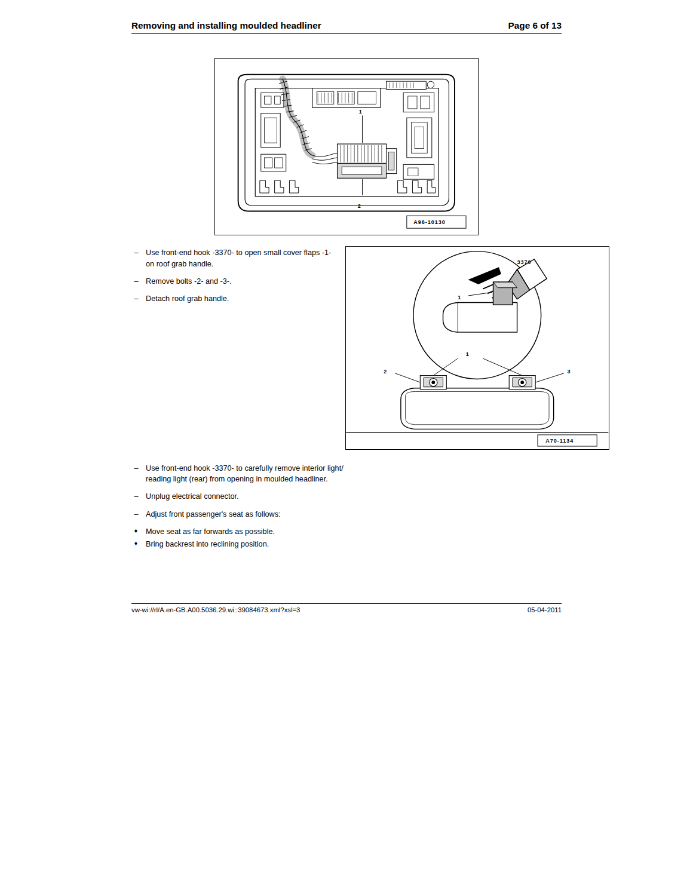Removing and installing moulded headliner
Page 6 of 13
1 2 A96-10130
Use front-end hook -3370- to open small cover flaps -1- on roof grab handle.
Remove bolts -2- and -3-.
Detach roof grab handle.
3370 1 1 2 3 A70-1134
Use front-end hook -3370- to carefully remove interior light/ reading light (rear) from opening in moulded headliner.
Unplug electrical connector.
Adjust front passenger's seat as follows:
Move seat as far forwards as possible.
Bring backrest into reclining position.
vw-wi://rl/A.en-GB.A00.5036.29.wi::39084673.xml?xsl=3
05-04-2011